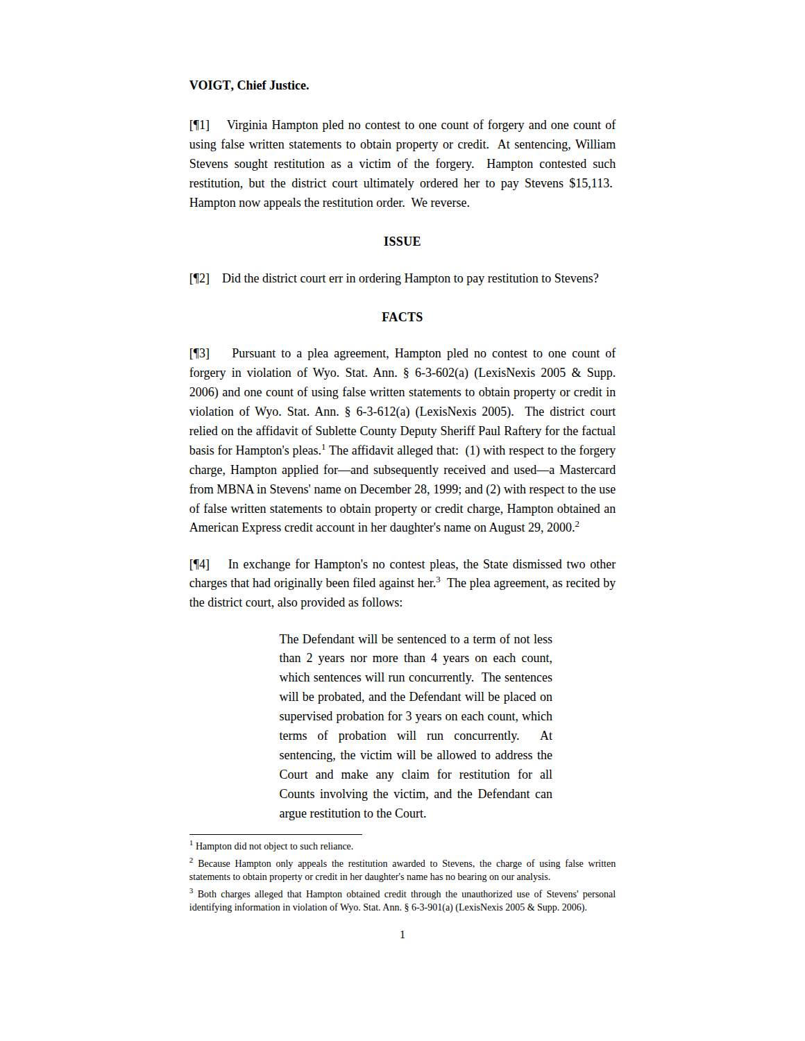VOIGT, Chief Justice.
[¶1] Virginia Hampton pled no contest to one count of forgery and one count of using false written statements to obtain property or credit. At sentencing, William Stevens sought restitution as a victim of the forgery. Hampton contested such restitution, but the district court ultimately ordered her to pay Stevens $15,113. Hampton now appeals the restitution order. We reverse.
ISSUE
[¶2] Did the district court err in ordering Hampton to pay restitution to Stevens?
FACTS
[¶3] Pursuant to a plea agreement, Hampton pled no contest to one count of forgery in violation of Wyo. Stat. Ann. § 6-3-602(a) (LexisNexis 2005 & Supp. 2006) and one count of using false written statements to obtain property or credit in violation of Wyo. Stat. Ann. § 6-3-612(a) (LexisNexis 2005). The district court relied on the affidavit of Sublette County Deputy Sheriff Paul Raftery for the factual basis for Hampton's pleas.1 The affidavit alleged that: (1) with respect to the forgery charge, Hampton applied for—and subsequently received and used—a Mastercard from MBNA in Stevens' name on December 28, 1999; and (2) with respect to the use of false written statements to obtain property or credit charge, Hampton obtained an American Express credit account in her daughter's name on August 29, 2000.2
[¶4] In exchange for Hampton's no contest pleas, the State dismissed two other charges that had originally been filed against her.3 The plea agreement, as recited by the district court, also provided as follows:
The Defendant will be sentenced to a term of not less than 2 years nor more than 4 years on each count, which sentences will run concurrently. The sentences will be probated, and the Defendant will be placed on supervised probation for 3 years on each count, which terms of probation will run concurrently. At sentencing, the victim will be allowed to address the Court and make any claim for restitution for all Counts involving the victim, and the Defendant can argue restitution to the Court.
1 Hampton did not object to such reliance.
2 Because Hampton only appeals the restitution awarded to Stevens, the charge of using false written statements to obtain property or credit in her daughter's name has no bearing on our analysis.
3 Both charges alleged that Hampton obtained credit through the unauthorized use of Stevens' personal identifying information in violation of Wyo. Stat. Ann. § 6-3-901(a) (LexisNexis 2005 & Supp. 2006).
1